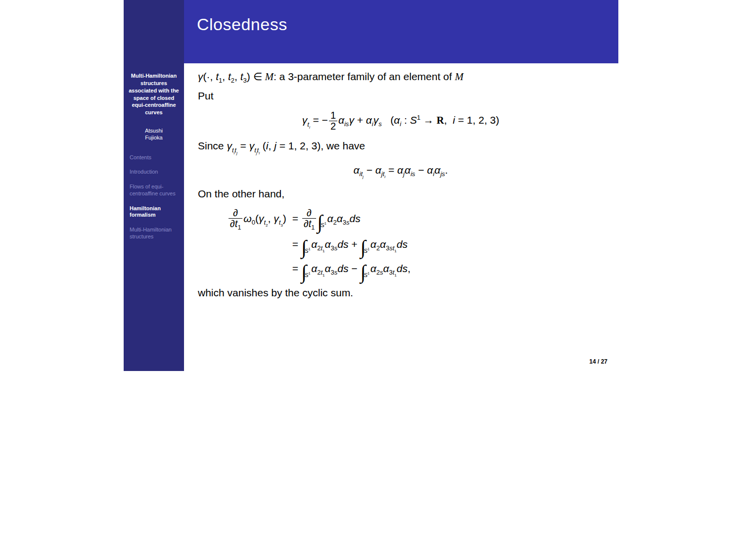Closedness
Multi-Hamiltonian structures associated with the space of closed equi-centroaffine curves
Atsushi
Fujioka
Contents
Introduction
Flows of equi-centroaffine curves
Hamiltonian formalism
Multi-Hamiltonian structures
γ(·, t1, t2, t3) ∈ M: a 3-parameter family of an element of M
Put
γti = −12 αisγ + αiγs (αi : S1 → R, i = 1, 2, 3)
Since γtitj = γtjti (i, j = 1, 2, 3), we have
αitj − αjti = αjαis − αiαjs.
On the other hand,
| ∂ ∂ t 1 ω 0 ( γ t 2 , γ t 3 ) | = ∂ ∂ t 1 ∫ S 1 α 2 α 3 s ds |
| | = ∫ S 1 α 2 t 1 α 3 s ds + ∫ S 1 α 2 α 3 st 1 ds |
| | = ∫ S 1 α 2 t 1 α 3 s ds − ∫ S 1 α 2 s α 3 t 1 ds , |
which vanishes by the cyclic sum.
14 / 27